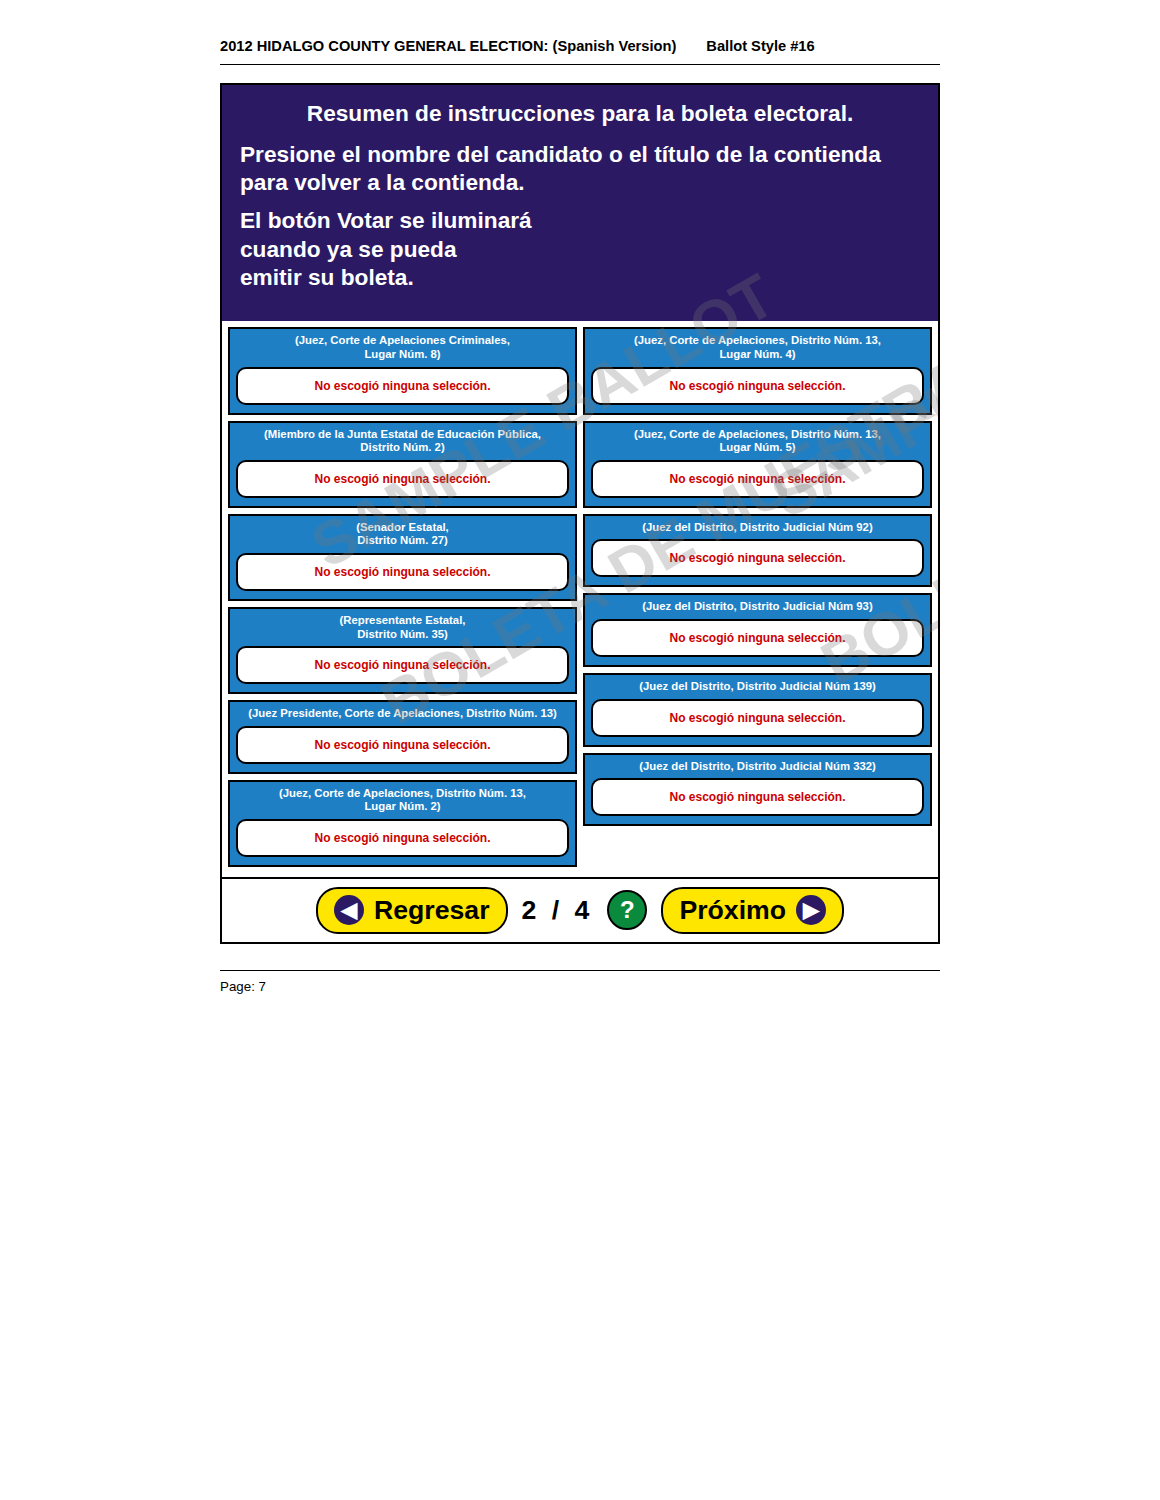2012 HIDALGO COUNTY GENERAL ELECTION: (Spanish Version)Ballot Style #16
Resumen de instrucciones para la boleta electoral.
Presione el nombre del candidato o el título de la contienda para volver a la contienda.
El botón Votar se iluminará
cuando ya se pueda
emitir su boleta.
(Juez, Corte de Apelaciones Criminales,
Lugar Núm. 8)
No escogió ninguna selección.
(Miembro de la Junta Estatal de Educación Pública,
Distrito Núm. 2)
No escogió ninguna selección.
(Senador Estatal,
Distrito Núm. 27)
No escogió ninguna selección.
(Representante Estatal,
Distrito Núm. 35)
No escogió ninguna selección.
(Juez Presidente, Corte de Apelaciones, Distrito Núm. 13)
No escogió ninguna selección.
(Juez, Corte de Apelaciones, Distrito Núm. 13,
Lugar Núm. 2)
No escogió ninguna selección.
(Juez, Corte de Apelaciones, Distrito Núm. 13,
Lugar Núm. 4)
No escogió ninguna selección.
(Juez, Corte de Apelaciones, Distrito Núm. 13,
Lugar Núm. 5)
No escogió ninguna selección.
(Juez del Distrito, Distrito Judicial Núm 92)
No escogió ninguna selección.
(Juez del Distrito, Distrito Judicial Núm 93)
No escogió ninguna selección.
(Juez del Distrito, Distrito Judicial Núm 139)
No escogió ninguna selección.
(Juez del Distrito, Distrito Judicial Núm 332)
No escogió ninguna selección.
◀ Regresar
2 / 4
?
Próximo ▶
SAMPLE BALLOT BOLETA DE MUESTRA SAMPLE BALLOT BOLETA DE MUESTRA
Page: 7